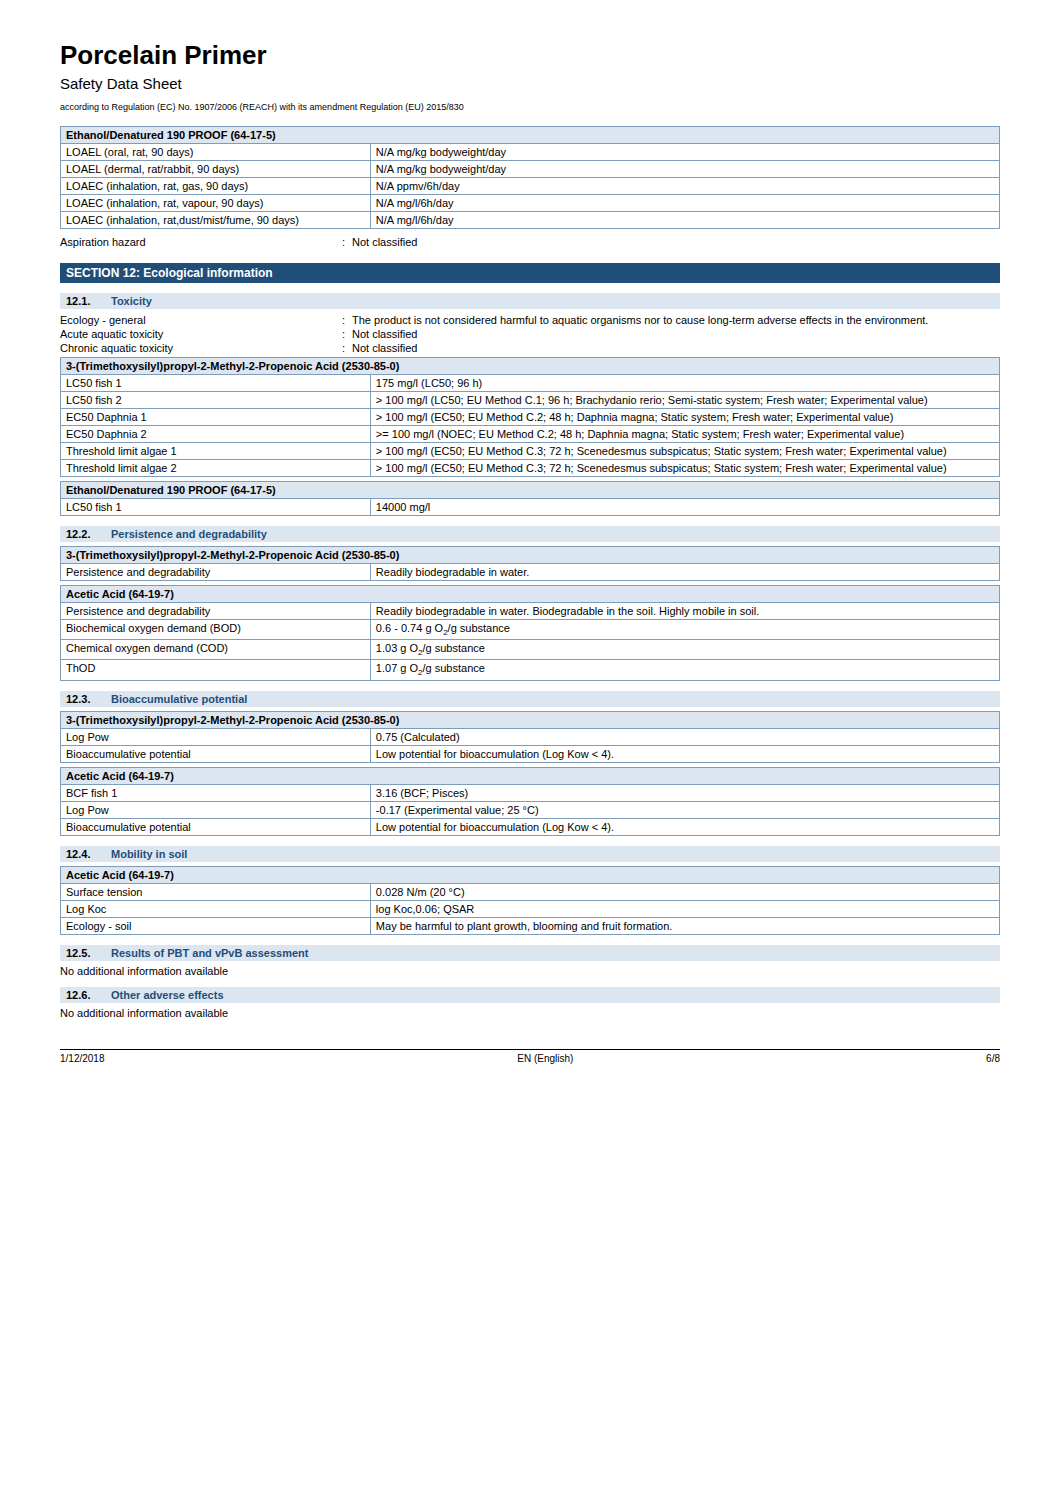Porcelain Primer
Safety Data Sheet
according to Regulation (EC) No. 1907/2006 (REACH) with its amendment Regulation (EU) 2015/830
| Ethanol/Denatured 190 PROOF (64-17-5) |
| --- |
| LOAEL (oral, rat, 90 days) | N/A mg/kg bodyweight/day |
| LOAEL (dermal, rat/rabbit, 90 days) | N/A mg/kg bodyweight/day |
| LOAEC (inhalation, rat, gas, 90 days) | N/A ppmv/6h/day |
| LOAEC (inhalation, rat, vapour, 90 days) | N/A mg/l/6h/day |
| LOAEC (inhalation, rat,dust/mist/fume, 90 days) | N/A mg/l/6h/day |
| Aspiration hazard | : | Not classified |
SECTION 12: Ecological information
12.1. Toxicity
| Ecology - general | : | The product is not considered harmful to aquatic organisms nor to cause long-term adverse effects in the environment. |
| Acute aquatic toxicity | : | Not classified |
| Chronic aquatic toxicity | : | Not classified |
| 3-(Trimethoxysilyl)propyl-2-Methyl-2-Propenoic Acid (2530-85-0) |
| --- |
| LC50 fish 1 | 175 mg/l (LC50; 96 h) |
| LC50 fish 2 | > 100 mg/l (LC50; EU Method C.1; 96 h; Brachydanio rerio; Semi-static system; Fresh water; Experimental value) |
| EC50 Daphnia 1 | > 100 mg/l (EC50; EU Method C.2; 48 h; Daphnia magna; Static system; Fresh water; Experimental value) |
| EC50 Daphnia 2 | >= 100 mg/l (NOEC; EU Method C.2; 48 h; Daphnia magna; Static system; Fresh water; Experimental value) |
| Threshold limit algae 1 | > 100 mg/l (EC50; EU Method C.3; 72 h; Scenedesmus subspicatus; Static system; Fresh water; Experimental value) |
| Threshold limit algae 2 | > 100 mg/l (EC50; EU Method C.3; 72 h; Scenedesmus subspicatus; Static system; Fresh water; Experimental value) |
| Ethanol/Denatured 190 PROOF (64-17-5) |
| --- |
| LC50 fish 1 | 14000 mg/l |
12.2. Persistence and degradability
| 3-(Trimethoxysilyl)propyl-2-Methyl-2-Propenoic Acid (2530-85-0) |
| --- |
| Persistence and degradability | Readily biodegradable in water. |
| Acetic Acid (64-19-7) |
| --- |
| Persistence and degradability | Readily biodegradable in water. Biodegradable in the soil. Highly mobile in soil. |
| Biochemical oxygen demand (BOD) | 0.6 - 0.74 g O 2 /g substance |
| Chemical oxygen demand (COD) | 1.03 g O 2 /g substance |
| ThOD | 1.07 g O 2 /g substance |
12.3. Bioaccumulative potential
| 3-(Trimethoxysilyl)propyl-2-Methyl-2-Propenoic Acid (2530-85-0) |
| --- |
| Log Pow | 0.75 (Calculated) |
| Bioaccumulative potential | Low potential for bioaccumulation (Log Kow < 4). |
| Acetic Acid (64-19-7) |
| --- |
| BCF fish 1 | 3.16 (BCF; Pisces) |
| Log Pow | -0.17 (Experimental value; 25 °C) |
| Bioaccumulative potential | Low potential for bioaccumulation (Log Kow < 4). |
12.4. Mobility in soil
| Acetic Acid (64-19-7) |
| --- |
| Surface tension | 0.028 N/m (20 °C) |
| Log Koc | log Koc,0.06; QSAR |
| Ecology - soil | May be harmful to plant growth, blooming and fruit formation. |
12.5. Results of PBT and vPvB assessment
No additional information available
12.6. Other adverse effects
No additional information available
1/12/2018 EN (English) 6/8